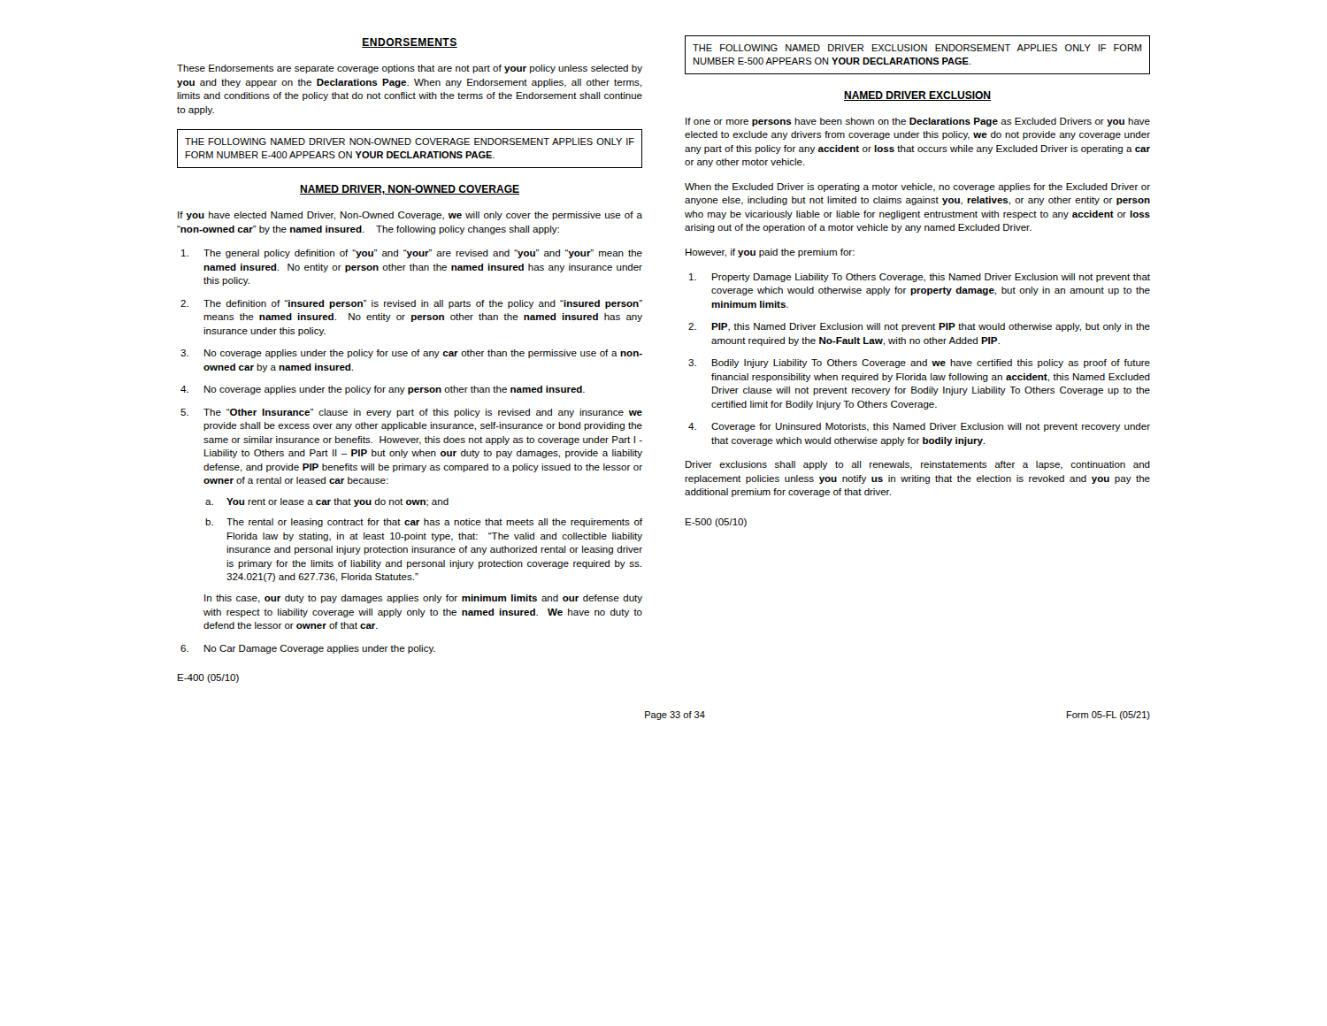ENDORSEMENTS
These Endorsements are separate coverage options that are not part of your policy unless selected by you and they appear on the Declarations Page. When any Endorsement applies, all other terms, limits and conditions of the policy that do not conflict with the terms of the Endorsement shall continue to apply.
THE FOLLOWING NAMED DRIVER NON-OWNED COVERAGE ENDORSEMENT APPLIES ONLY IF FORM NUMBER E-400 APPEARS ON YOUR DECLARATIONS PAGE.
NAMED DRIVER, NON-OWNED COVERAGE
If you have elected Named Driver, Non-Owned Coverage, we will only cover the permissive use of a “non-owned car” by the named insured. The following policy changes shall apply:
The general policy definition of “you” and “your” are revised and “you” and “your” mean the named insured. No entity or person other than the named insured has any insurance under this policy.
The definition of “insured person” is revised in all parts of the policy and “insured person” means the named insured. No entity or person other than the named insured has any insurance under this policy.
No coverage applies under the policy for use of any car other than the permissive use of a non-owned car by a named insured.
No coverage applies under the policy for any person other than the named insured.
The “Other Insurance” clause in every part of this policy is revised and any insurance we provide shall be excess over any other applicable insurance, self-insurance or bond providing the same or similar insurance or benefits. However, this does not apply as to coverage under Part I - Liability to Others and Part II – PIP but only when our duty to pay damages, provide a liability defense, and provide PIP benefits will be primary as compared to a policy issued to the lessor or owner of a rental or leased car because:
You rent or lease a car that you do not own; and
The rental or leasing contract for that car has a notice that meets all the requirements of Florida law by stating, in at least 10-point type, that: “The valid and collectible liability insurance and personal injury protection insurance of any authorized rental or leasing driver is primary for the limits of liability and personal injury protection coverage required by ss. 324.021(7) and 627.736, Florida Statutes.”
In this case, our duty to pay damages applies only for minimum limits and our defense duty with respect to liability coverage will apply only to the named insured. We have no duty to defend the lessor or owner of that car.
No Car Damage Coverage applies under the policy.
E-400 (05/10)
THE FOLLOWING NAMED DRIVER EXCLUSION ENDORSEMENT APPLIES ONLY IF FORM NUMBER E-500 APPEARS ON YOUR DECLARATIONS PAGE.
NAMED DRIVER EXCLUSION
If one or more persons have been shown on the Declarations Page as Excluded Drivers or you have elected to exclude any drivers from coverage under this policy, we do not provide any coverage under any part of this policy for any accident or loss that occurs while any Excluded Driver is operating a car or any other motor vehicle.
When the Excluded Driver is operating a motor vehicle, no coverage applies for the Excluded Driver or anyone else, including but not limited to claims against you, relatives, or any other entity or person who may be vicariously liable or liable for negligent entrustment with respect to any accident or loss arising out of the operation of a motor vehicle by any named Excluded Driver.
However, if you paid the premium for:
Property Damage Liability To Others Coverage, this Named Driver Exclusion will not prevent that coverage which would otherwise apply for property damage, but only in an amount up to the minimum limits.
PIP, this Named Driver Exclusion will not prevent PIP that would otherwise apply, but only in the amount required by the No-Fault Law, with no other Added PIP.
Bodily Injury Liability To Others Coverage and we have certified this policy as proof of future financial responsibility when required by Florida law following an accident, this Named Excluded Driver clause will not prevent recovery for Bodily Injury Liability To Others Coverage up to the certified limit for Bodily Injury To Others Coverage.
Coverage for Uninsured Motorists, this Named Driver Exclusion will not prevent recovery under that coverage which would otherwise apply for bodily injury.
Driver exclusions shall apply to all renewals, reinstatements after a lapse, continuation and replacement policies unless you notify us in writing that the election is revoked and you pay the additional premium for coverage of that driver.
E-500 (05/10)
Page 33 of 34
Form 05-FL (05/21)